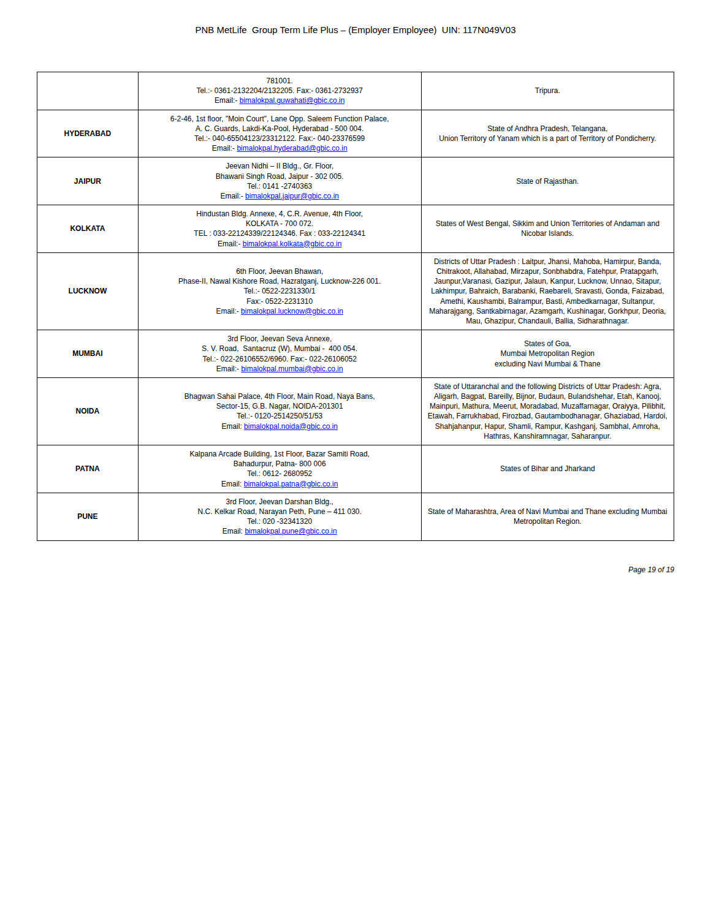PNB MetLife Group Term Life Plus – (Employer Employee) UIN: 117N049V03
| | 781001. Tel.:- 0361-2132204/2132205. Fax:- 0361-2732937 Email:- bimalokpal.guwahati@gbic.co.in | Tripura. |
| HYDERABAD | 6-2-46, 1st floor, "Moin Court", Lane Opp. Saleem Function Palace, A. C. Guards, Lakdi-Ka-Pool, Hyderabad - 500 004. Tel.:- 040-65504123/23312122. Fax:- 040-23376599 Email:- bimalokpal.hyderabad@gbic.co.in | State of Andhra Pradesh, Telangana, Union Territory of Yanam which is a part of Territory of Pondicherry. |
| JAIPUR | Jeevan Nidhi – II Bldg., Gr. Floor, Bhawani Singh Road, Jaipur - 302 005. Tel.: 0141 -2740363 Email:- bimalokpal.jaipur@gbic.co.in | State of Rajasthan. |
| KOLKATA | Hindustan Bldg. Annexe, 4, C.R. Avenue, 4th Floor, KOLKATA - 700 072. TEL : 033-22124339/22124346. Fax : 033-22124341 Email:- bimalokpal.kolkata@gbic.co.in | States of West Bengal, Sikkim and Union Territories of Andaman and Nicobar Islands. |
| LUCKNOW | 6th Floor, Jeevan Bhawan, Phase-II, Nawal Kishore Road, Hazratganj, Lucknow-226 001. Tel.:- 0522-2231330/1 Fax:- 0522-2231310 Email:- bimalokpal.lucknow@gbic.co.in | Districts of Uttar Pradesh : Laitpur, Jhansi, Mahoba, Hamirpur, Banda, Chitrakoot, Allahabad, Mirzapur, Sonbhabdra, Fatehpur, Pratapgarh, Jaunpur,Varanasi, Gazipur, Jalaun, Kanpur, Lucknow, Unnao, Sitapur, Lakhimpur, Bahraich, Barabanki, Raebareli, Sravasti, Gonda, Faizabad, Amethi, Kaushambi, Balrampur, Basti, Ambedkarnagar, Sultanpur, Maharajgang, Santkabirnagar, Azamgarh, Kushinagar, Gorkhpur, Deoria, Mau, Ghazipur, Chandauli, Ballia, Sidharathnagar. |
| MUMBAI | 3rd Floor, Jeevan Seva Annexe, S. V. Road, Santacruz (W), Mumbai - 400 054. Tel.:- 022-26106552/6960. Fax:- 022-26106052 Email:- bimalokpal.mumbai@gbic.co.in | States of Goa, Mumbai Metropolitan Region excluding Navi Mumbai & Thane |
| NOIDA | Bhagwan Sahai Palace, 4th Floor, Main Road, Naya Bans, Sector-15, G.B. Nagar, NOIDA-201301 Tel.:- 0120-2514250/51/53 Email: bimalokpal.noida@gbic.co.in | State of Uttaranchal and the following Districts of Uttar Pradesh: Agra, Aligarh, Bagpat, Bareilly, Bijnor, Budaun, Bulandshehar, Etah, Kanooj, Mainpuri, Mathura, Meerut, Moradabad, Muzaffarnagar, Oraiyya, Pilibhit, Etawah, Farrukhabad, Firozbad, Gautambodhanagar, Ghaziabad, Hardoi, Shahjahanpur, Hapur, Shamli, Rampur, Kashganj, Sambhal, Amroha, Hathras, Kanshiramnagar, Saharanpur. |
| PATNA | Kalpana Arcade Building, 1st Floor, Bazar Samiti Road, Bahadurpur, Patna- 800 006 Tel.: 0612- 2680952 Email: bimalokpal.patna@gbic.co.in | States of Bihar and Jharkand |
| PUNE | 3rd Floor, Jeevan Darshan Bldg., N.C. Kelkar Road, Narayan Peth, Pune – 411 030. Tel.: 020 -32341320 Email: bimalokpal.pune@gbic.co.in | State of Maharashtra, Area of Navi Mumbai and Thane excluding Mumbai Metropolitan Region. |
Page 19 of 19